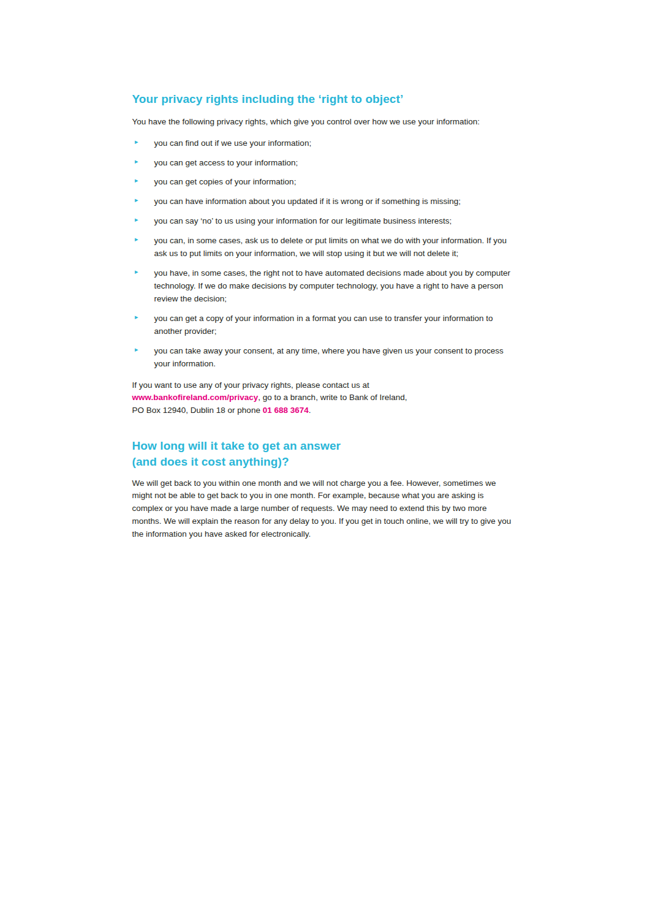Your privacy rights including the ‘right to object’
You have the following privacy rights, which give you control over how we use your information:
you can find out if we use your information;
you can get access to your information;
you can get copies of your information;
you can have information about you updated if it is wrong or if something is missing;
you can say ‘no’ to us using your information for our legitimate business interests;
you can, in some cases, ask us to delete or put limits on what we do with your information. If you ask us to put limits on your information, we will stop using it but we will not delete it;
you have, in some cases, the right not to have automated decisions made about you by computer technology. If we do make decisions by computer technology, you have a right to have a person review the decision;
you can get a copy of your information in a format you can use to transfer your information to another provider;
you can take away your consent, at any time, where you have given us your consent to process your information.
If you want to use any of your privacy rights, please contact us at
www.bankofireland.com/privacy, go to a branch, write to Bank of Ireland,
PO Box 12940, Dublin 18 or phone 01 688 3674.
How long will it take to get an answer
(and does it cost anything)?
We will get back to you within one month and we will not charge you a fee. However, sometimes we might not be able to get back to you in one month. For example, because what you are asking is complex or you have made a large number of requests. We may need to extend this by two more months. We will explain the reason for any delay to you. If you get in touch online, we will try to give you the information you have asked for electronically.